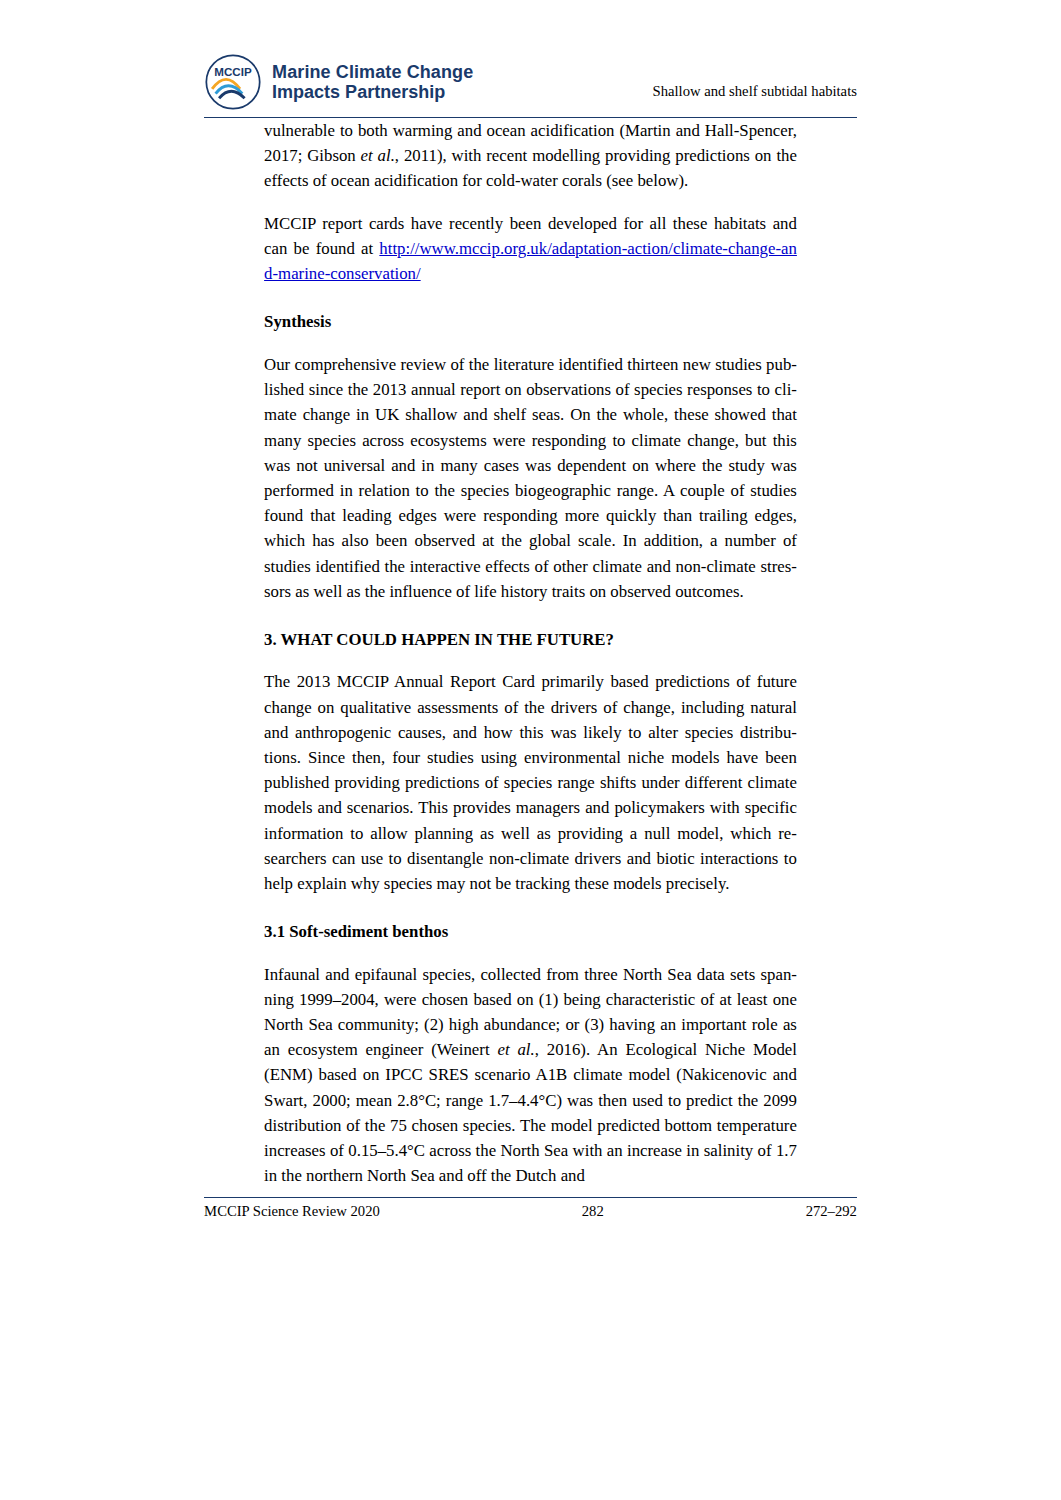MCCIP
Marine Climate Change
Impacts Partnership
Shallow and shelf subtidal habitats
vulnerable to both warming and ocean acidification (Martin and Hall-Spencer, 2017; Gibson et al., 2011), with recent modelling providing predictions on the effects of ocean acidification for cold-water corals (see below).
MCCIP report cards have recently been developed for all these habitats and can be found at http://www.mccip.org.uk/adaptation-action/climate-change-and-marine-conservation/
Synthesis
Our comprehensive review of the literature identified thirteen new studies published since the 2013 annual report on observations of species responses to climate change in UK shallow and shelf seas. On the whole, these showed that many species across ecosystems were responding to climate change, but this was not universal and in many cases was dependent on where the study was performed in relation to the species biogeographic range. A couple of studies found that leading edges were responding more quickly than trailing edges, which has also been observed at the global scale. In addition, a number of studies identified the interactive effects of other climate and non-climate stressors as well as the influence of life history traits on observed outcomes.
3. WHAT COULD HAPPEN IN THE FUTURE?
The 2013 MCCIP Annual Report Card primarily based predictions of future change on qualitative assessments of the drivers of change, including natural and anthropogenic causes, and how this was likely to alter species distributions. Since then, four studies using environmental niche models have been published providing predictions of species range shifts under different climate models and scenarios. This provides managers and policymakers with specific information to allow planning as well as providing a null model, which researchers can use to disentangle non-climate drivers and biotic interactions to help explain why species may not be tracking these models precisely.
3.1 Soft-sediment benthos
Infaunal and epifaunal species, collected from three North Sea data sets spanning 1999–2004, were chosen based on (1) being characteristic of at least one North Sea community; (2) high abundance; or (3) having an important role as an ecosystem engineer (Weinert et al., 2016). An Ecological Niche Model (ENM) based on IPCC SRES scenario A1B climate model (Nakicenovic and Swart, 2000; mean 2.8°C; range 1.7–4.4°C) was then used to predict the 2099 distribution of the 75 chosen species. The model predicted bottom temperature increases of 0.15–5.4°C across the North Sea with an increase in salinity of 1.7 in the northern North Sea and off the Dutch and
MCCIP Science Review 2020
282
272–292